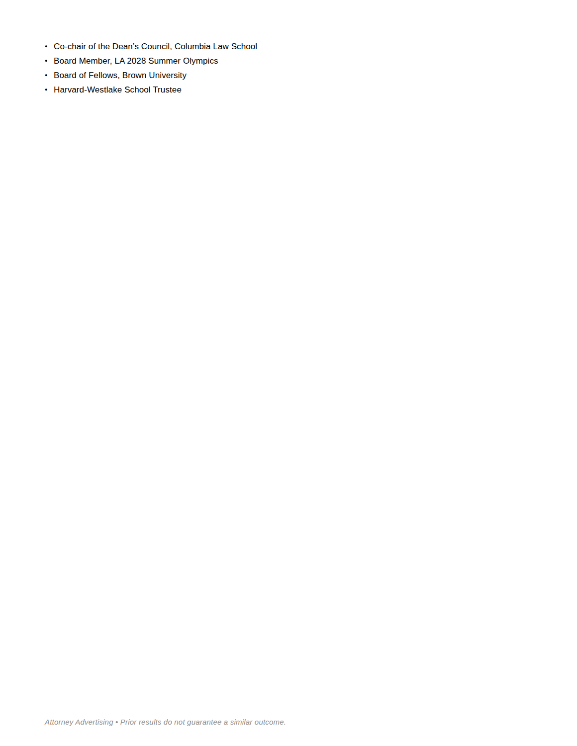Co-chair of the Dean’s Council, Columbia Law School
Board Member, LA 2028 Summer Olympics
Board of Fellows, Brown University
Harvard-Westlake School Trustee
Attorney Advertising • Prior results do not guarantee a similar outcome.